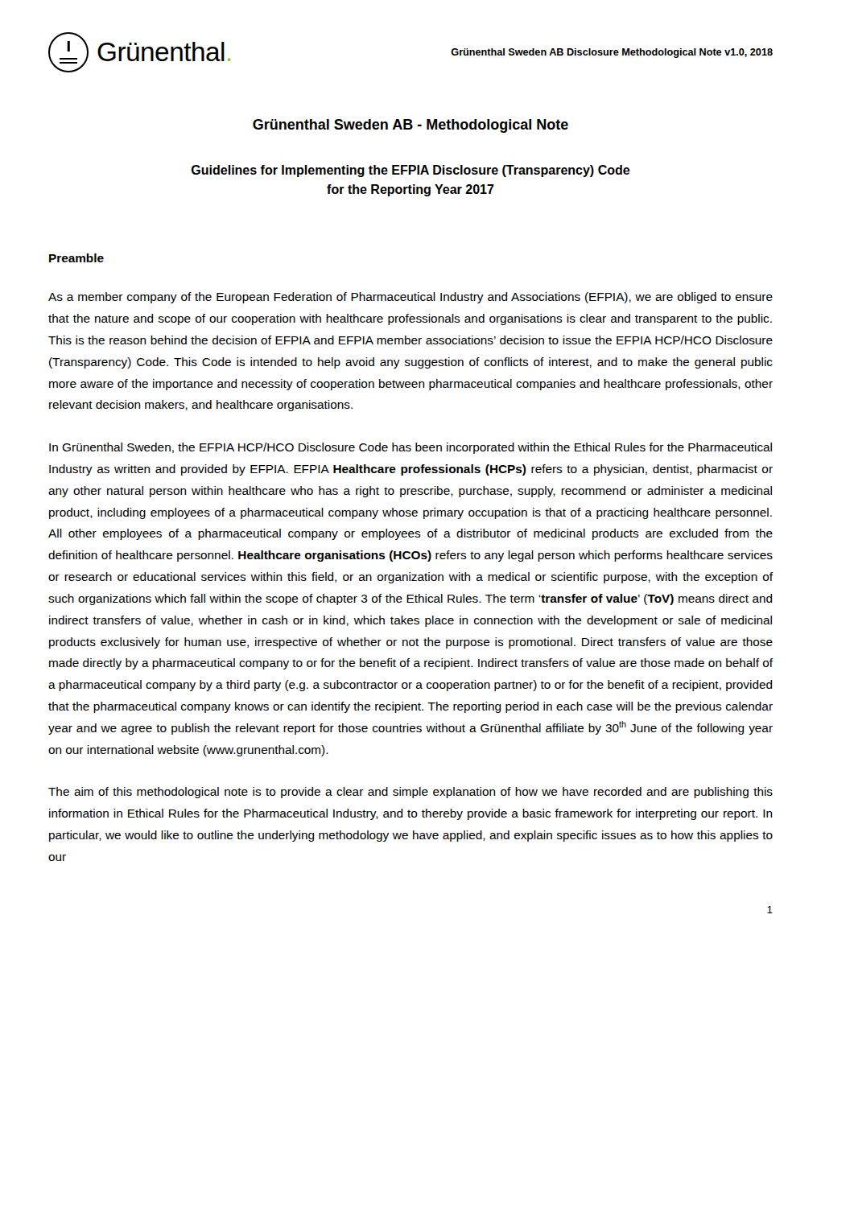Grünenthal.
Grünenthal Sweden AB Disclosure Methodological Note v1.0, 2018
Grünenthal Sweden AB - Methodological Note
Guidelines for Implementing the EFPIA Disclosure (Transparency) Code
for the Reporting Year 2017
Preamble
As a member company of the European Federation of Pharmaceutical Industry and Associations (EFPIA), we are obliged to ensure that the nature and scope of our cooperation with healthcare professionals and organisations is clear and transparent to the public. This is the reason behind the decision of EFPIA and EFPIA member associations’ decision to issue the EFPIA HCP/HCO Disclosure (Transparency) Code. This Code is intended to help avoid any suggestion of conflicts of interest, and to make the general public more aware of the importance and necessity of cooperation between pharmaceutical companies and healthcare professionals, other relevant decision makers, and healthcare organisations.
In Grünenthal Sweden, the EFPIA HCP/HCO Disclosure Code has been incorporated within the Ethical Rules for the Pharmaceutical Industry as written and provided by EFPIA. EFPIA Healthcare professionals (HCPs) refers to a physician, dentist, pharmacist or any other natural person within healthcare who has a right to prescribe, purchase, supply, recommend or administer a medicinal product, including employees of a pharmaceutical company whose primary occupation is that of a practicing healthcare personnel. All other employees of a pharmaceutical company or employees of a distributor of medicinal products are excluded from the definition of healthcare personnel. Healthcare organisations (HCOs) refers to any legal person which performs healthcare services or research or educational services within this field, or an organization with a medical or scientific purpose, with the exception of such organizations which fall within the scope of chapter 3 of the Ethical Rules. The term ‘transfer of value’ (ToV) means direct and indirect transfers of value, whether in cash or in kind, which takes place in connection with the development or sale of medicinal products exclusively for human use, irrespective of whether or not the purpose is promotional. Direct transfers of value are those made directly by a pharmaceutical company to or for the benefit of a recipient. Indirect transfers of value are those made on behalf of a pharmaceutical company by a third party (e.g. a subcontractor or a cooperation partner) to or for the benefit of a recipient, provided that the pharmaceutical company knows or can identify the recipient. The reporting period in each case will be the previous calendar year and we agree to publish the relevant report for those countries without a Grünenthal affiliate by 30th June of the following year on our international website (www.grunenthal.com).
The aim of this methodological note is to provide a clear and simple explanation of how we have recorded and are publishing this information in Ethical Rules for the Pharmaceutical Industry, and to thereby provide a basic framework for interpreting our report. In particular, we would like to outline the underlying methodology we have applied, and explain specific issues as to how this applies to our
1